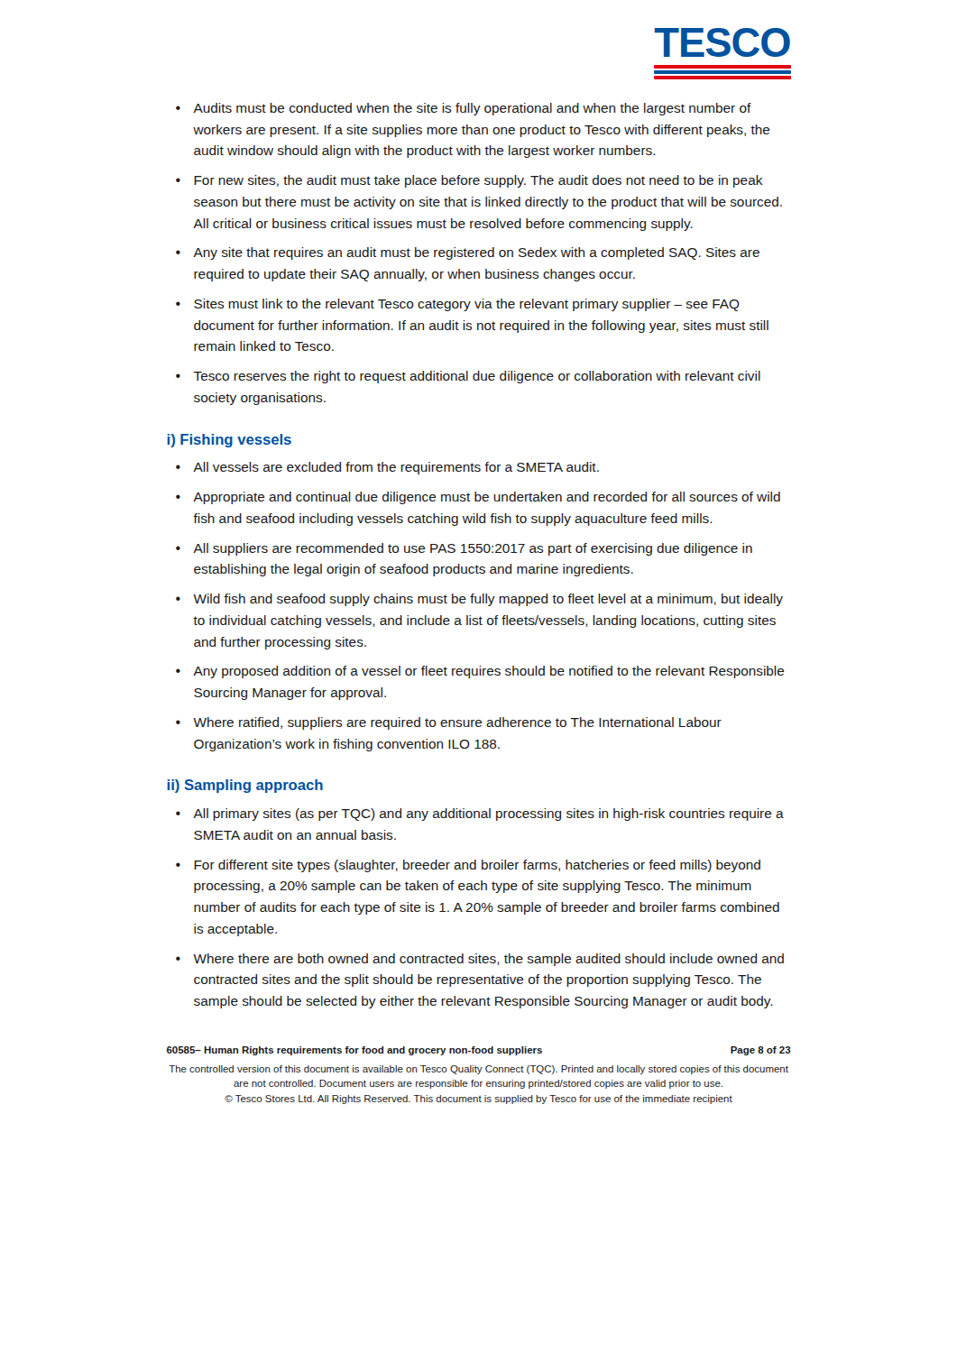TESCO
Audits must be conducted when the site is fully operational and when the largest number of workers are present. If a site supplies more than one product to Tesco with different peaks, the audit window should align with the product with the largest worker numbers.
For new sites, the audit must take place before supply. The audit does not need to be in peak season but there must be activity on site that is linked directly to the product that will be sourced. All critical or business critical issues must be resolved before commencing supply.
Any site that requires an audit must be registered on Sedex with a completed SAQ. Sites are required to update their SAQ annually, or when business changes occur.
Sites must link to the relevant Tesco category via the relevant primary supplier – see FAQ document for further information. If an audit is not required in the following year, sites must still remain linked to Tesco.
Tesco reserves the right to request additional due diligence or collaboration with relevant civil society organisations.
i) Fishing vessels
All vessels are excluded from the requirements for a SMETA audit.
Appropriate and continual due diligence must be undertaken and recorded for all sources of wild fish and seafood including vessels catching wild fish to supply aquaculture feed mills.
All suppliers are recommended to use PAS 1550:2017 as part of exercising due diligence in establishing the legal origin of seafood products and marine ingredients.
Wild fish and seafood supply chains must be fully mapped to fleet level at a minimum, but ideally to individual catching vessels, and include a list of fleets/vessels, landing locations, cutting sites and further processing sites.
Any proposed addition of a vessel or fleet requires should be notified to the relevant Responsible Sourcing Manager for approval.
Where ratified, suppliers are required to ensure adherence to The International Labour Organization’s work in fishing convention ILO 188.
ii) Sampling approach
All primary sites (as per TQC) and any additional processing sites in high-risk countries require a SMETA audit on an annual basis.
For different site types (slaughter, breeder and broiler farms, hatcheries or feed mills) beyond processing, a 20% sample can be taken of each type of site supplying Tesco. The minimum number of audits for each type of site is 1. A 20% sample of breeder and broiler farms combined is acceptable.
Where there are both owned and contracted sites, the sample audited should include owned and contracted sites and the split should be representative of the proportion supplying Tesco. The sample should be selected by either the relevant Responsible Sourcing Manager or audit body.
60585– Human Rights requirements for food and grocery non-food suppliers Page 8 of 23
The controlled version of this document is available on Tesco Quality Connect (TQC). Printed and locally stored copies of this document are not controlled. Document users are responsible for ensuring printed/stored copies are valid prior to use.
© Tesco Stores Ltd. All Rights Reserved. This document is supplied by Tesco for use of the immediate recipient